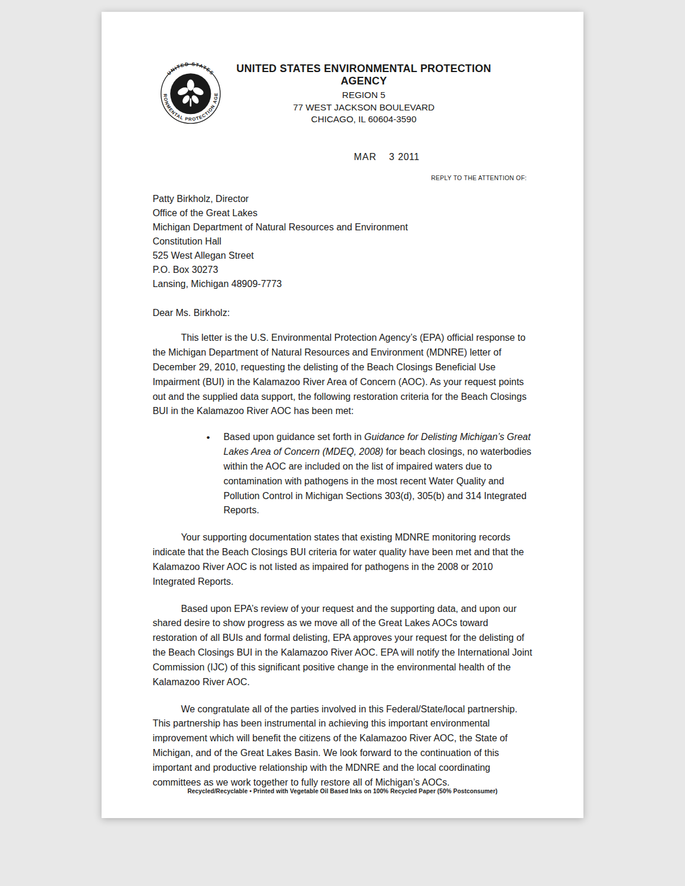UNITED STATES ENVIRONMENTAL PROTECTION AGENCY
UNITED STATES ENVIRONMENTAL PROTECTION AGENCY
REGION 5
77 WEST JACKSON BOULEVARD
CHICAGO, IL 60604-3590
MAR 32011
REPLY TO THE ATTENTION OF:
Patty Birkholz, Director
Office of the Great Lakes
Michigan Department of Natural Resources and Environment
Constitution Hall
525 West Allegan Street
P.O. Box 30273
Lansing, Michigan 48909-7773
Dear Ms. Birkholz:
This letter is the U.S. Environmental Protection Agency’s (EPA) official response to the Michigan Department of Natural Resources and Environment (MDNRE) letter of December 29, 2010, requesting the delisting of the Beach Closings Beneficial Use Impairment (BUI) in the Kalamazoo River Area of Concern (AOC). As your request points out and the supplied data support, the following restoration criteria for the Beach Closings BUI in the Kalamazoo River AOC has been met:
Based upon guidance set forth in Guidance for Delisting Michigan’s Great Lakes Area of Concern (MDEQ, 2008) for beach closings, no waterbodies within the AOC are included on the list of impaired waters due to contamination with pathogens in the most recent Water Quality and Pollution Control in Michigan Sections 303(d), 305(b) and 314 Integrated Reports.
Your supporting documentation states that existing MDNRE monitoring records indicate that the Beach Closings BUI criteria for water quality have been met and that the Kalamazoo River AOC is not listed as impaired for pathogens in the 2008 or 2010 Integrated Reports.
Based upon EPA’s review of your request and the supporting data, and upon our shared desire to show progress as we move all of the Great Lakes AOCs toward restoration of all BUIs and formal delisting, EPA approves your request for the delisting of the Beach Closings BUI in the Kalamazoo River AOC. EPA will notify the International Joint Commission (IJC) of this significant positive change in the environmental health of the Kalamazoo River AOC.
We congratulate all of the parties involved in this Federal/State/local partnership. This partnership has been instrumental in achieving this important environmental improvement which will benefit the citizens of the Kalamazoo River AOC, the State of Michigan, and of the Great Lakes Basin. We look forward to the continuation of this important and productive relationship with the MDNRE and the local coordinating committees as we work together to fully restore all of Michigan’s AOCs.
Recycled/Recyclable • Printed with Vegetable Oil Based Inks on 100% Recycled Paper (50% Postconsumer)